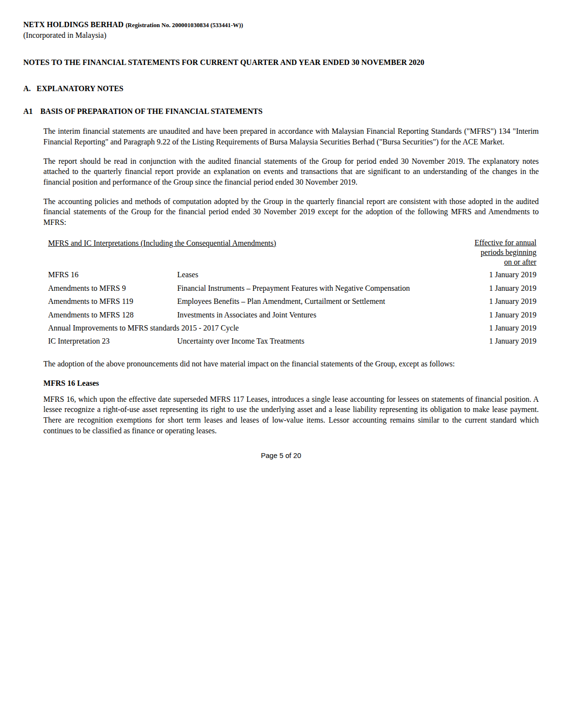NETX HOLDINGS BERHAD (Registration No. 200001030834 (533441-W))
(Incorporated in Malaysia)
NOTES TO THE FINANCIAL STATEMENTS FOR CURRENT QUARTER AND YEAR ENDED 30 NOVEMBER 2020
A. EXPLANATORY NOTES
A1 BASIS OF PREPARATION OF THE FINANCIAL STATEMENTS
The interim financial statements are unaudited and have been prepared in accordance with Malaysian Financial Reporting Standards ("MFRS") 134 "Interim Financial Reporting" and Paragraph 9.22 of the Listing Requirements of Bursa Malaysia Securities Berhad ("Bursa Securities") for the ACE Market.
The report should be read in conjunction with the audited financial statements of the Group for period ended 30 November 2019. The explanatory notes attached to the quarterly financial report provide an explanation on events and transactions that are significant to an understanding of the changes in the financial position and performance of the Group since the financial period ended 30 November 2019.
The accounting policies and methods of computation adopted by the Group in the quarterly financial report are consistent with those adopted in the audited financial statements of the Group for the financial period ended 30 November 2019 except for the adoption of the following MFRS and Amendments to MFRS:
| MFRS and IC Interpretations (Including the Consequential Amendments) | Effective for annual periods beginning on or after |
| MFRS 16 | Leases | 1 January 2019 |
| Amendments to MFRS 9 | Financial Instruments – Prepayment Features with Negative Compensation | 1 January 2019 |
| Amendments to MFRS 119 | Employees Benefits – Plan Amendment, Curtailment or Settlement | 1 January 2019 |
| Amendments to MFRS 128 | Investments in Associates and Joint Ventures | 1 January 2019 |
| Annual Improvements to MFRS standards 2015 - 2017 Cycle | 1 January 2019 |
| IC Interpretation 23 | Uncertainty over Income Tax Treatments | 1 January 2019 |
The adoption of the above pronouncements did not have material impact on the financial statements of the Group, except as follows:
MFRS 16 Leases
MFRS 16, which upon the effective date superseded MFRS 117 Leases, introduces a single lease accounting for lessees on statements of financial position. A lessee recognize a right-of-use asset representing its right to use the underlying asset and a lease liability representing its obligation to make lease payment. There are recognition exemptions for short term leases and leases of low-value items. Lessor accounting remains similar to the current standard which continues to be classified as finance or operating leases.
Page 5 of 20